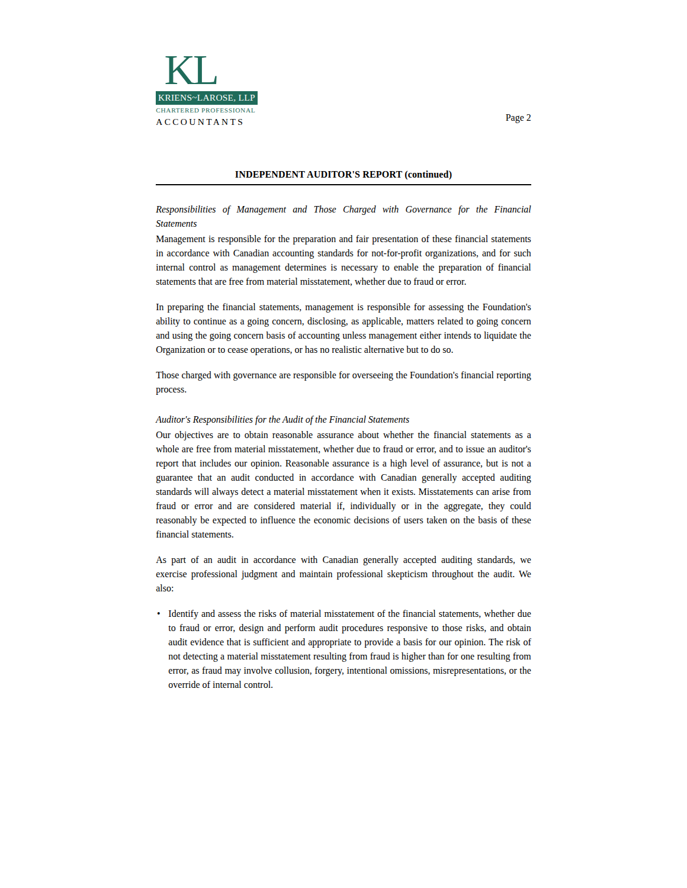KL
KRIENS~LAROSE, LLP
CHARTERED PROFESSIONAL
ACCOUNTANTS
Page 2
INDEPENDENT AUDITOR'S REPORT (continued)
Responsibilities of Management and Those Charged with Governance for the Financial Statements
Management is responsible for the preparation and fair presentation of these financial statements in accordance with Canadian accounting standards for not-for-profit organizations, and for such internal control as management determines is necessary to enable the preparation of financial statements that are free from material misstatement, whether due to fraud or error.
In preparing the financial statements, management is responsible for assessing the Foundation's ability to continue as a going concern, disclosing, as applicable, matters related to going concern and using the going concern basis of accounting unless management either intends to liquidate the Organization or to cease operations, or has no realistic alternative but to do so.
Those charged with governance are responsible for overseeing the Foundation's financial reporting process.
Auditor's Responsibilities for the Audit of the Financial Statements
Our objectives are to obtain reasonable assurance about whether the financial statements as a whole are free from material misstatement, whether due to fraud or error, and to issue an auditor's report that includes our opinion. Reasonable assurance is a high level of assurance, but is not a guarantee that an audit conducted in accordance with Canadian generally accepted auditing standards will always detect a material misstatement when it exists. Misstatements can arise from fraud or error and are considered material if, individually or in the aggregate, they could reasonably be expected to influence the economic decisions of users taken on the basis of these financial statements.
As part of an audit in accordance with Canadian generally accepted auditing standards, we exercise professional judgment and maintain professional skepticism throughout the audit. We also:
Identify and assess the risks of material misstatement of the financial statements, whether due to fraud or error, design and perform audit procedures responsive to those risks, and obtain audit evidence that is sufficient and appropriate to provide a basis for our opinion. The risk of not detecting a material misstatement resulting from fraud is higher than for one resulting from error, as fraud may involve collusion, forgery, intentional omissions, misrepresentations, or the override of internal control.